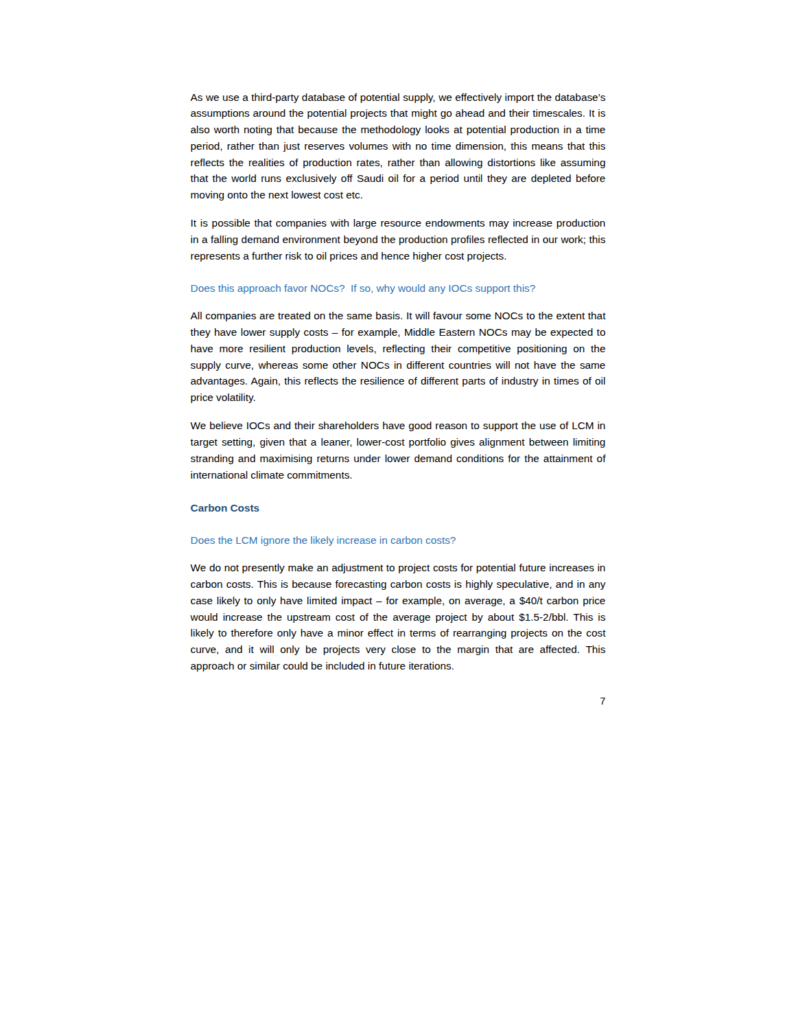As we use a third-party database of potential supply, we effectively import the database’s assumptions around the potential projects that might go ahead and their timescales. It is also worth noting that because the methodology looks at potential production in a time period, rather than just reserves volumes with no time dimension, this means that this reflects the realities of production rates, rather than allowing distortions like assuming that the world runs exclusively off Saudi oil for a period until they are depleted before moving onto the next lowest cost etc.
It is possible that companies with large resource endowments may increase production in a falling demand environment beyond the production profiles reflected in our work; this represents a further risk to oil prices and hence higher cost projects.
Does this approach favor NOCs? If so, why would any IOCs support this?
All companies are treated on the same basis. It will favour some NOCs to the extent that they have lower supply costs – for example, Middle Eastern NOCs may be expected to have more resilient production levels, reflecting their competitive positioning on the supply curve, whereas some other NOCs in different countries will not have the same advantages. Again, this reflects the resilience of different parts of industry in times of oil price volatility.
We believe IOCs and their shareholders have good reason to support the use of LCM in target setting, given that a leaner, lower-cost portfolio gives alignment between limiting stranding and maximising returns under lower demand conditions for the attainment of international climate commitments.
Carbon Costs
Does the LCM ignore the likely increase in carbon costs?
We do not presently make an adjustment to project costs for potential future increases in carbon costs. This is because forecasting carbon costs is highly speculative, and in any case likely to only have limited impact – for example, on average, a $40/t carbon price would increase the upstream cost of the average project by about $1.5-2/bbl. This is likely to therefore only have a minor effect in terms of rearranging projects on the cost curve, and it will only be projects very close to the margin that are affected. This approach or similar could be included in future iterations.
7